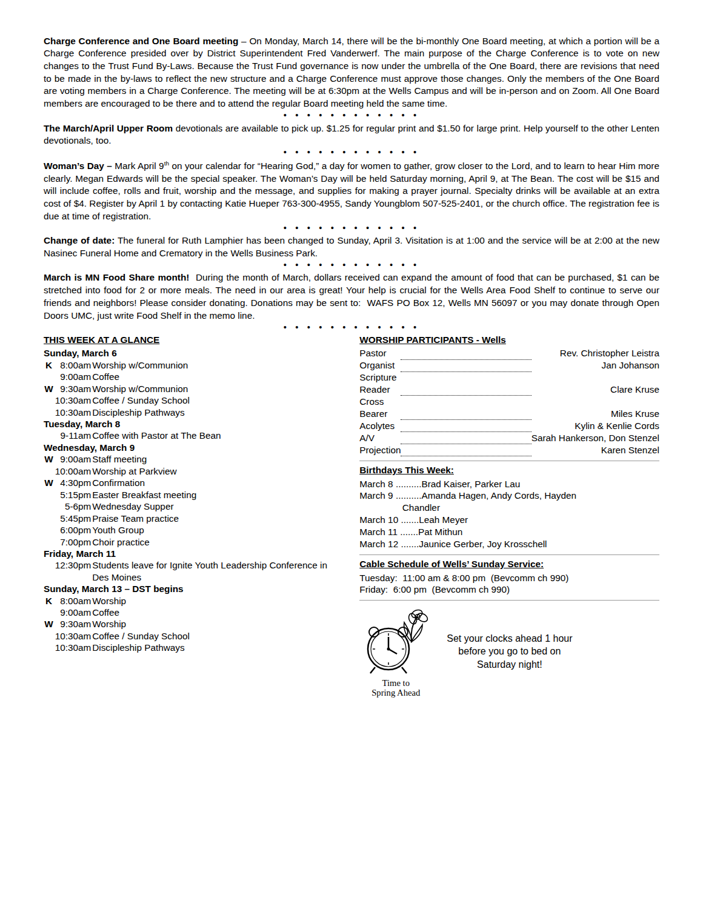Charge Conference and One Board meeting – On Monday, March 14, there will be the bi-monthly One Board meeting, at which a portion will be a Charge Conference presided over by District Superintendent Fred Vanderwerf. The main purpose of the Charge Conference is to vote on new changes to the Trust Fund By-Laws. Because the Trust Fund governance is now under the umbrella of the One Board, there are revisions that need to be made in the by-laws to reflect the new structure and a Charge Conference must approve those changes. Only the members of the One Board are voting members in a Charge Conference. The meeting will be at 6:30pm at the Wells Campus and will be in-person and on Zoom. All One Board members are encouraged to be there and to attend the regular Board meeting held the same time.
• • • • • • • • • • • •
The March/April Upper Room devotionals are available to pick up. $1.25 for regular print and $1.50 for large print. Help yourself to the other Lenten devotionals, too.
• • • • • • • • • • • •
Woman’s Day – Mark April 9th on your calendar for “Hearing God,” a day for women to gather, grow closer to the Lord, and to learn to hear Him more clearly. Megan Edwards will be the special speaker. The Woman’s Day will be held Saturday morning, April 9, at The Bean. The cost will be $15 and will include coffee, rolls and fruit, worship and the message, and supplies for making a prayer journal. Specialty drinks will be available at an extra cost of $4. Register by April 1 by contacting Katie Hueper 763-300-4955, Sandy Youngblom 507-525-2401, or the church office. The registration fee is due at time of registration.
• • • • • • • • • • • •
Change of date: The funeral for Ruth Lamphier has been changed to Sunday, April 3. Visitation is at 1:00 and the service will be at 2:00 at the new Nasinec Funeral Home and Crematory in the Wells Business Park.
• • • • • • • • • • • •
March is MN Food Share month! During the month of March, dollars received can expand the amount of food that can be purchased, $1 can be stretched into food for 2 or more meals. The need in our area is great! Your help is crucial for the Wells Area Food Shelf to continue to serve our friends and neighbors! Please consider donating. Donations may be sent to: WAFS PO Box 12, Wells MN 56097 or you may donate through Open Doors UMC, just write Food Shelf in the memo line.
• • • • • • • • • • • •
THIS WEEK AT A GLANCE
| Sunday, March 6 |
| K | 8:00am | Worship w/Communion |
| | 9:00am | Coffee |
| W | 9:30am | Worship w/Communion |
| | 10:30am | Coffee / Sunday School |
| | 10:30am | Discipleship Pathways |
| Tuesday, March 8 |
| | 9-11am | Coffee with Pastor at The Bean |
| Wednesday, March 9 |
| W | 9:00am | Staff meeting |
| | 10:00am | Worship at Parkview |
| W | 4:30pm | Confirmation |
| | 5:15pm | Easter Breakfast meeting |
| | 5-6pm | Wednesday Supper |
| | 5:45pm | Praise Team practice |
| | 6:00pm | Youth Group |
| | 7:00pm | Choir practice |
| Friday, March 11 |
| | 12:30pm | Students leave for Ignite Youth Leadership Conference in Des Moines |
| Sunday, March 13 – DST begins |
| K | 8:00am | Worship |
| | 9:00am | Coffee |
| W | 9:30am | Worship |
| | 10:30am | Coffee / Sunday School |
| | 10:30am | Discipleship Pathways |
WORSHIP PARTICIPANTS - Wells
| Pastor | | Rev. Christopher Leistra |
| Organist | | Jan Johanson |
| Scripture Reader | | Clare Kruse |
| Cross Bearer | | Miles Kruse |
| Acolytes | | Kylin & Kenlie Cords |
| A/V | | Sarah Hankerson, Don Stenzel |
| Projection | | Karen Stenzel |
Birthdays This Week:
March 8 ..........Brad Kaiser, Parker Lau
March 9 ..........Amanda Hagen, Andy Cords, Hayden Chandler
March 10 .......Leah Meyer
March 11 .......Pat Mithun
March 12 .......Jaunice Gerber, Joy Krosschell
Cable Schedule of Wells’ Sunday Service:
Tuesday: 11:00 am & 8:00 pm (Bevcomm ch 990)
Friday: 6:00 pm (Bevcomm ch 990)
Time to
Spring Ahead
Set your clocks ahead 1 hour
before you go to bed on
Saturday night!